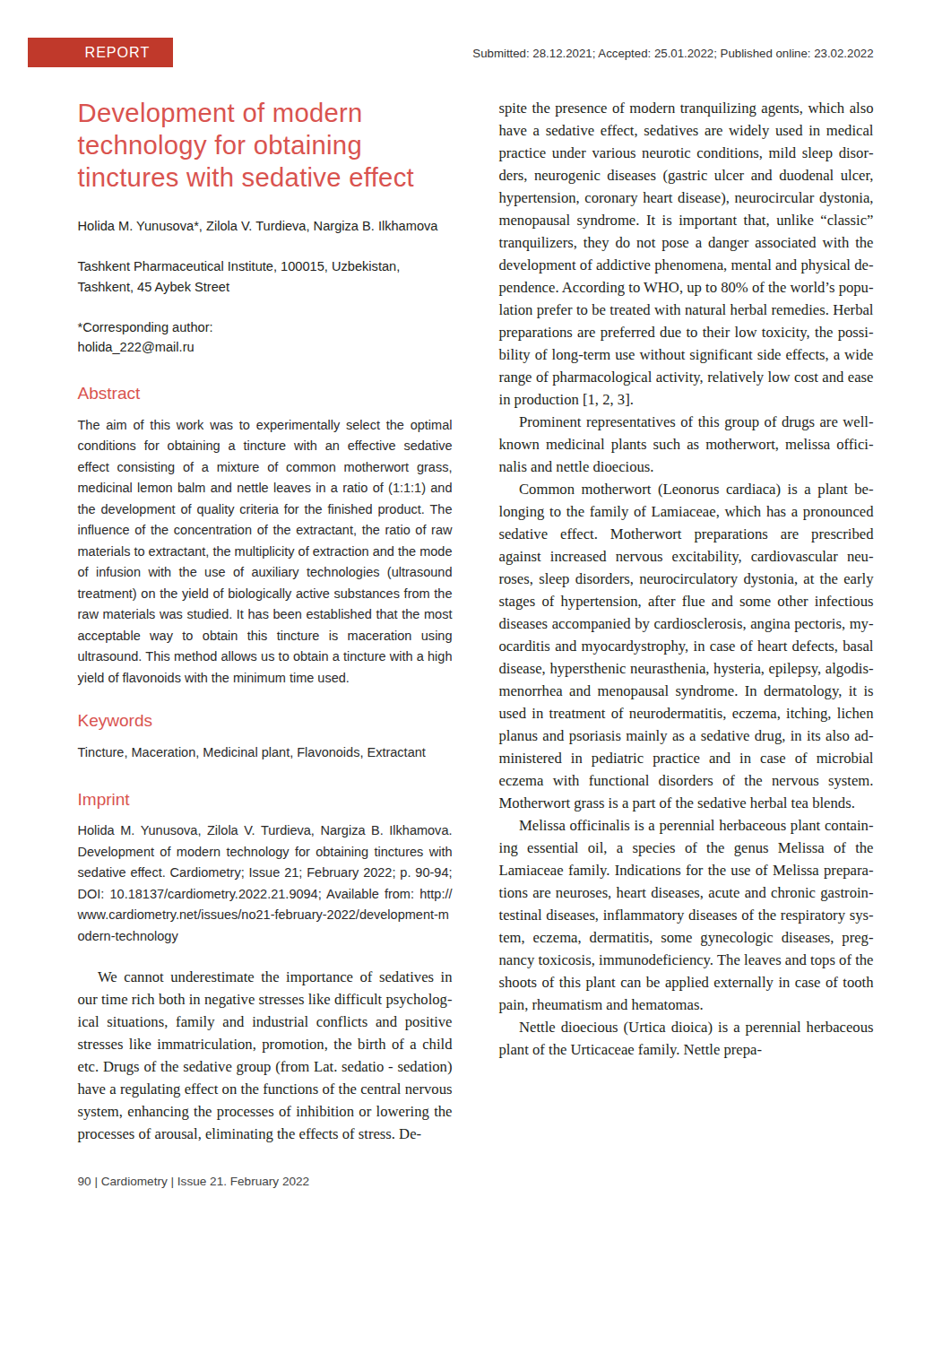REPORT
Submitted: 28.12.2021; Accepted: 25.01.2022; Published online: 23.02.2022
Development of modern technology for obtaining tinctures with sedative effect
Holida M. Yunusova*, Zilola V. Turdieva, Nargiza B. Ilkhamova
Tashkent Pharmaceutical Institute, 100015, Uzbekistan, Tashkent, 45 Aybek Street
*Corresponding author:
holida_222@mail.ru
Abstract
The aim of this work was to experimentally select the optimal conditions for obtaining a tincture with an effective sedative effect consisting of a mixture of common motherwort grass, medicinal lemon balm and nettle leaves in a ratio of (1:1:1) and the development of quality criteria for the finished product. The influence of the concentration of the extractant, the ratio of raw materials to extractant, the multiplicity of extraction and the mode of infusion with the use of auxiliary technologies (ultrasound treatment) on the yield of biologically active substances from the raw materials was studied. It has been established that the most acceptable way to obtain this tincture is maceration using ultrasound. This method allows us to obtain a tincture with a high yield of flavonoids with the minimum time used.
Keywords
Tincture, Maceration, Medicinal plant, Flavonoids, Extractant
Imprint
Holida M. Yunusova, Zilola V. Turdieva, Nargiza B. Ilkhamova. Development of modern technology for obtaining tinctures with sedative effect. Cardiometry; Issue 21; February 2022; p. 90-94; DOI: 10.18137/cardiometry.2022.21.9094; Available from: http://www.cardiometry.net/issues/no21-february-2022/development-modern-technology
We cannot underestimate the importance of sedatives in our time rich both in negative stresses like difficult psychological situations, family and industrial conflicts and positive stresses like immatriculation, promotion, the birth of a child etc. Drugs of the sedative group (from Lat. sedatio - sedation) have a regulating effect on the functions of the central nervous system, enhancing the processes of inhibition or lowering the processes of arousal, eliminating the effects of stress. De-
90 | Cardiometry | Issue 21. February 2022
spite the presence of modern tranquilizing agents, which also have a sedative effect, sedatives are widely used in medical practice under various neurotic conditions, mild sleep disorders, neurogenic diseases (gastric ulcer and duodenal ulcer, hypertension, coronary heart disease), neurocircular dystonia, menopausal syndrome. It is important that, unlike “classic” tranquilizers, they do not pose a danger associated with the development of addictive phenomena, mental and physical dependence. According to WHO, up to 80% of the world’s population prefer to be treated with natural herbal remedies. Herbal preparations are preferred due to their low toxicity, the possibility of long-term use without significant side effects, a wide range of pharmacological activity, relatively low cost and ease in production [1, 2, 3].
Prominent representatives of this group of drugs are well-known medicinal plants such as motherwort, melissa officinalis and nettle dioecious.
Common motherwort (Leonorus cardiaca) is a plant belonging to the family of Lamiaceae, which has a pronounced sedative effect. Motherwort preparations are prescribed against increased nervous excitability, cardiovascular neuroses, sleep disorders, neurocirculatory dystonia, at the early stages of hypertension, after flue and some other infectious diseases accompanied by cardiosclerosis, angina pectoris, myocarditis and myocardystrophy, in case of heart defects, basal disease, hypersthenic neurasthenia, hysteria, epilepsy, algodismenorrhea and menopausal syndrome. In dermatology, it is used in treatment of neurodermatitis, eczema, itching, lichen planus and psoriasis mainly as a sedative drug, in its also administered in pediatric practice and in case of microbial eczema with functional disorders of the nervous system. Motherwort grass is a part of the sedative herbal tea blends.
Melissa officinalis is a perennial herbaceous plant containing essential oil, a species of the genus Melissa of the Lamiaceae family. Indications for the use of Melissa preparations are neuroses, heart diseases, acute and chronic gastrointestinal diseases, inflammatory diseases of the respiratory system, eczema, dermatitis, some gynecologic diseases, pregnancy toxicosis, immunodeficiency. The leaves and tops of the shoots of this plant can be applied externally in case of tooth pain, rheumatism and hematomas.
Nettle dioecious (Urtica dioica) is a perennial herbaceous plant of the Urticaceae family. Nettle prepa-